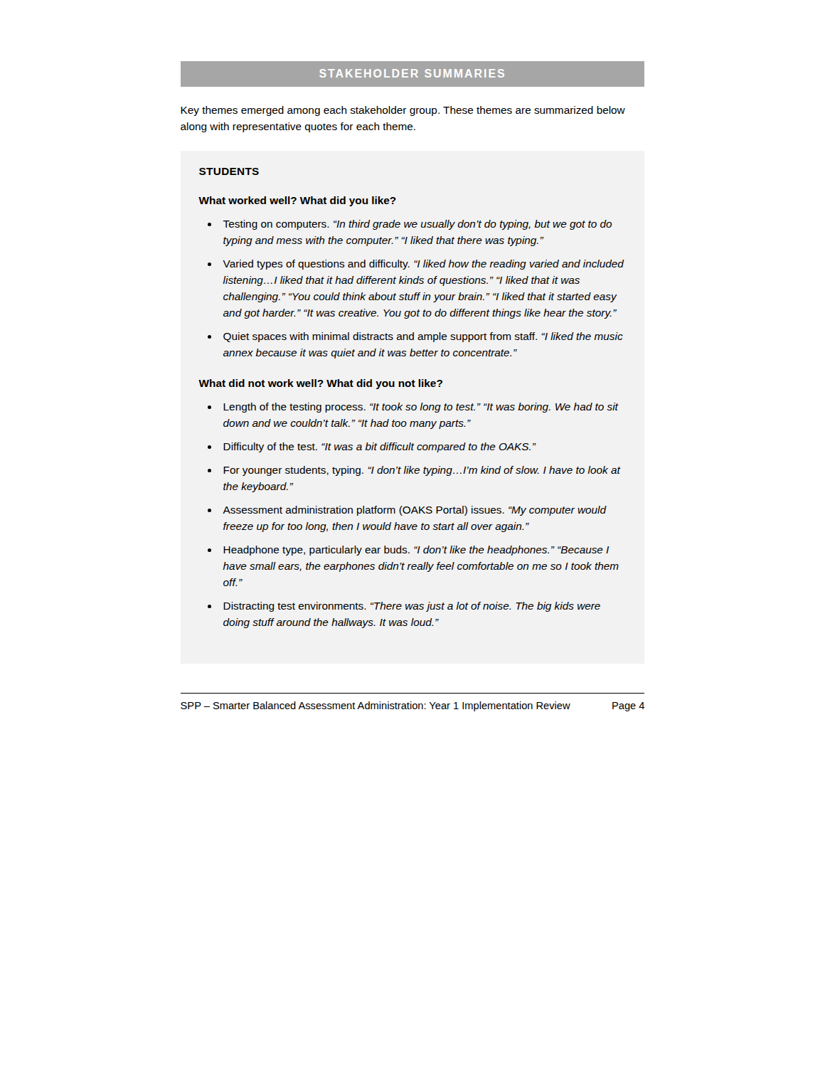STAKEHOLDER SUMMARIES
Key themes emerged among each stakeholder group. These themes are summarized below along with representative quotes for each theme.
STUDENTS
What worked well? What did you like?
Testing on computers. “In third grade we usually don’t do typing, but we got to do typing and mess with the computer.” “I liked that there was typing.”
Varied types of questions and difficulty. “I liked how the reading varied and included listening…I liked that it had different kinds of questions.” “I liked that it was challenging.” “You could think about stuff in your brain.” “I liked that it started easy and got harder.” “It was creative. You got to do different things like hear the story.”
Quiet spaces with minimal distracts and ample support from staff. “I liked the music annex because it was quiet and it was better to concentrate.”
What did not work well? What did you not like?
Length of the testing process. “It took so long to test.” “It was boring. We had to sit down and we couldn’t talk.” “It had too many parts.”
Difficulty of the test. “It was a bit difficult compared to the OAKS.”
For younger students, typing. “I don’t like typing…I’m kind of slow. I have to look at the keyboard.”
Assessment administration platform (OAKS Portal) issues. “My computer would freeze up for too long, then I would have to start all over again.”
Headphone type, particularly ear buds. “I don’t like the headphones.” “Because I have small ears, the earphones didn’t really feel comfortable on me so I took them off.”
Distracting test environments. “There was just a lot of noise. The big kids were doing stuff around the hallways. It was loud.”
SPP – Smarter Balanced Assessment Administration: Year 1 Implementation Review Page 4